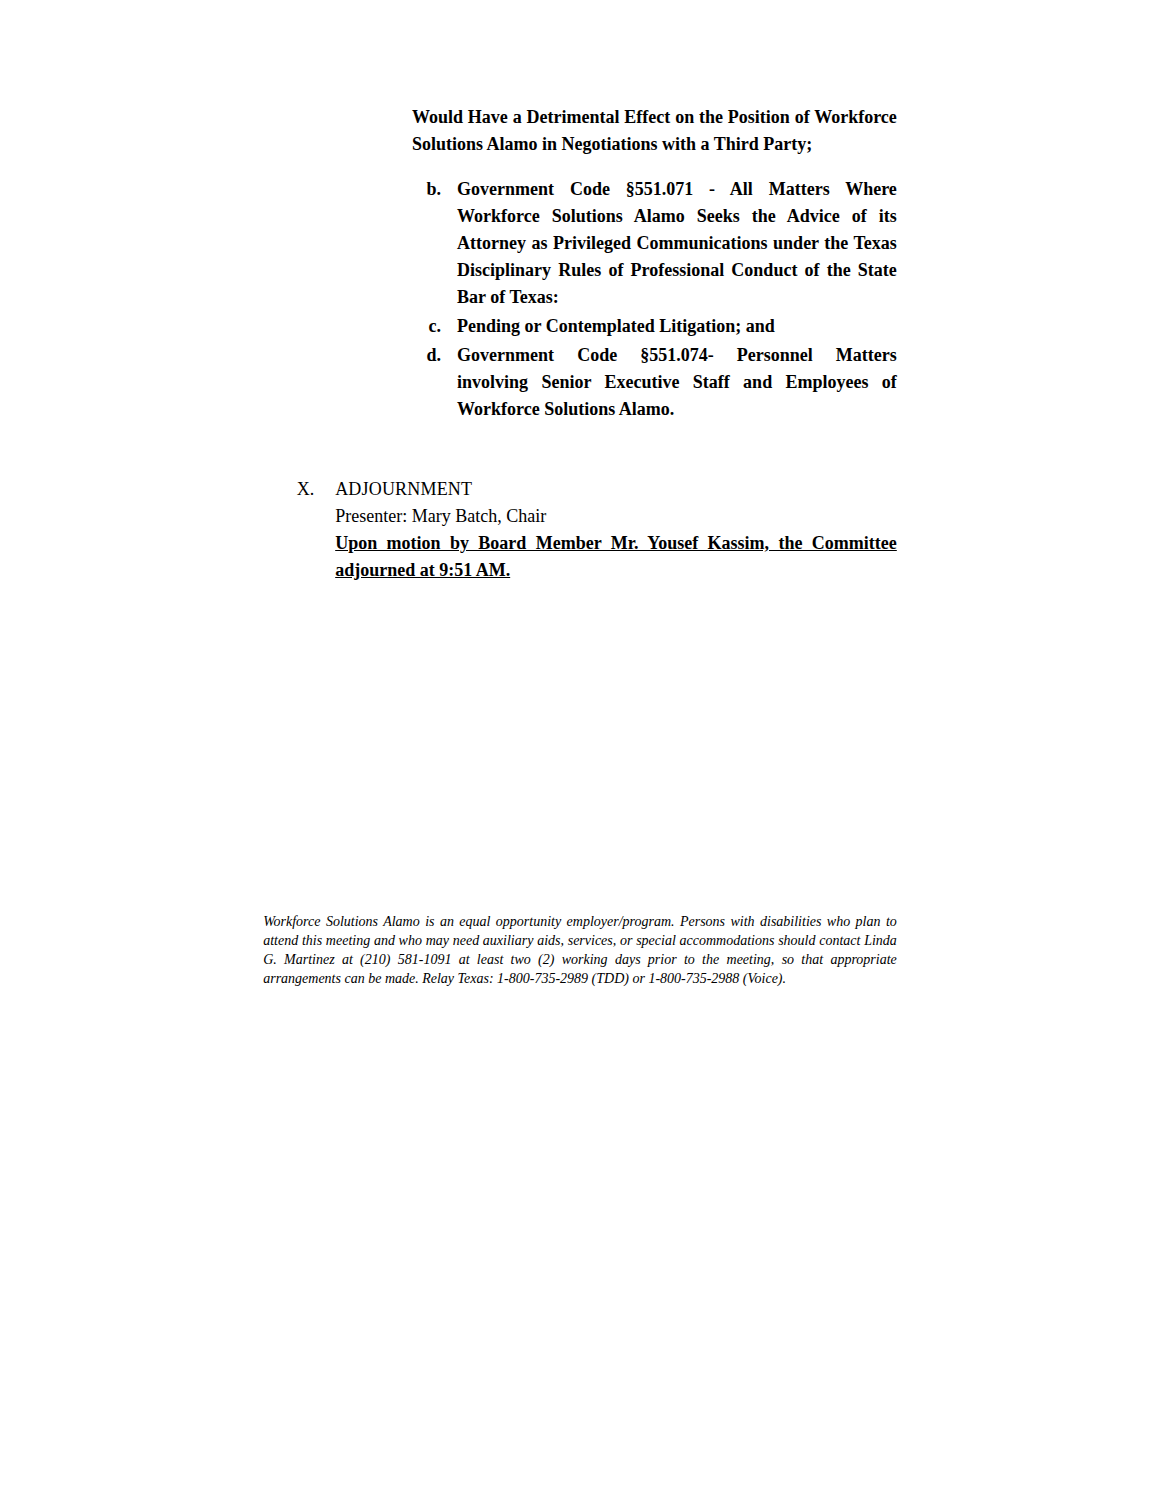Would Have a Detrimental Effect on the Position of Workforce Solutions Alamo in Negotiations with a Third Party;
Government Code §551.071 - All Matters Where Workforce Solutions Alamo Seeks the Advice of its Attorney as Privileged Communications under the Texas Disciplinary Rules of Professional Conduct of the State Bar of Texas:
Pending or Contemplated Litigation; and
Government Code §551.074- Personnel Matters involving Senior Executive Staff and Employees of Workforce Solutions Alamo.
X.
ADJOURNMENT
Presenter: Mary Batch, Chair
Upon motion by Board Member Mr. Yousef Kassim, the Committee adjourned at 9:51 AM.
Workforce Solutions Alamo is an equal opportunity employer/program. Persons with disabilities who plan to attend this meeting and who may need auxiliary aids, services, or special accommodations should contact Linda G. Martinez at (210) 581-1091 at least two (2) working days prior to the meeting, so that appropriate arrangements can be made. Relay Texas: 1-800-735-2989 (TDD) or 1-800-735-2988 (Voice).